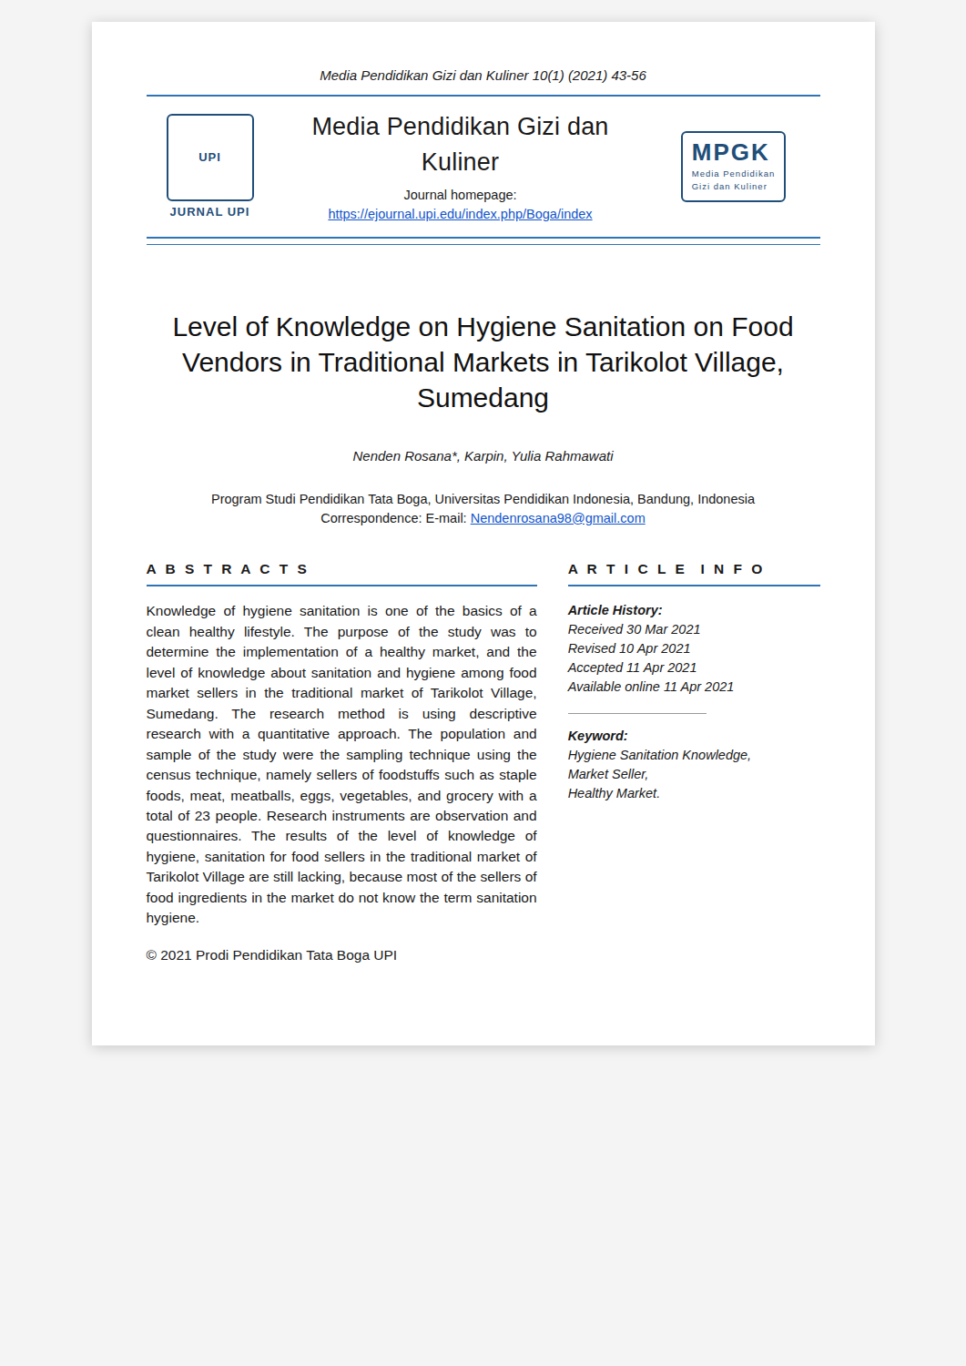Media Pendidikan Gizi dan Kuliner 10(1) (2021) 43-56
UPI
JURNAL UPI
Media Pendidikan Gizi dan Kuliner
Journal homepage: https://ejournal.upi.edu/index.php/Boga/index
MPGK
Media Pendidikan
Gizi dan Kuliner
Level of Knowledge on Hygiene Sanitation on Food Vendors in Traditional Markets in Tarikolot Village, Sumedang
Nenden Rosana*, Karpin, Yulia Rahmawati
Program Studi Pendidikan Tata Boga, Universitas Pendidikan Indonesia, Bandung, Indonesia
Correspondence: E-mail: Nendenrosana98@gmail.com
A B S T R A C T S
Knowledge of hygiene sanitation is one of the basics of a clean healthy lifestyle. The purpose of the study was to determine the implementation of a healthy market, and the level of knowledge about sanitation and hygiene among food market sellers in the traditional market of Tarikolot Village, Sumedang. The research method is using descriptive research with a quantitative approach. The population and sample of the study were the sampling technique using the census technique, namely sellers of foodstuffs such as staple foods, meat, meatballs, eggs, vegetables, and grocery with a total of 23 people. Research instruments are observation and questionnaires. The results of the level of knowledge of hygiene, sanitation for food sellers in the traditional market of Tarikolot Village are still lacking, because most of the sellers of food ingredients in the market do not know the term sanitation hygiene.
© 2021 Prodi Pendidikan Tata Boga UPI
A R T I C L E I N F O
Article History:
Received 30 Mar 2021
Revised 10 Apr 2021
Accepted 11 Apr 2021
Available online 11 Apr 2021
Keyword:
Hygiene Sanitation Knowledge,
Market Seller,
Healthy Market.